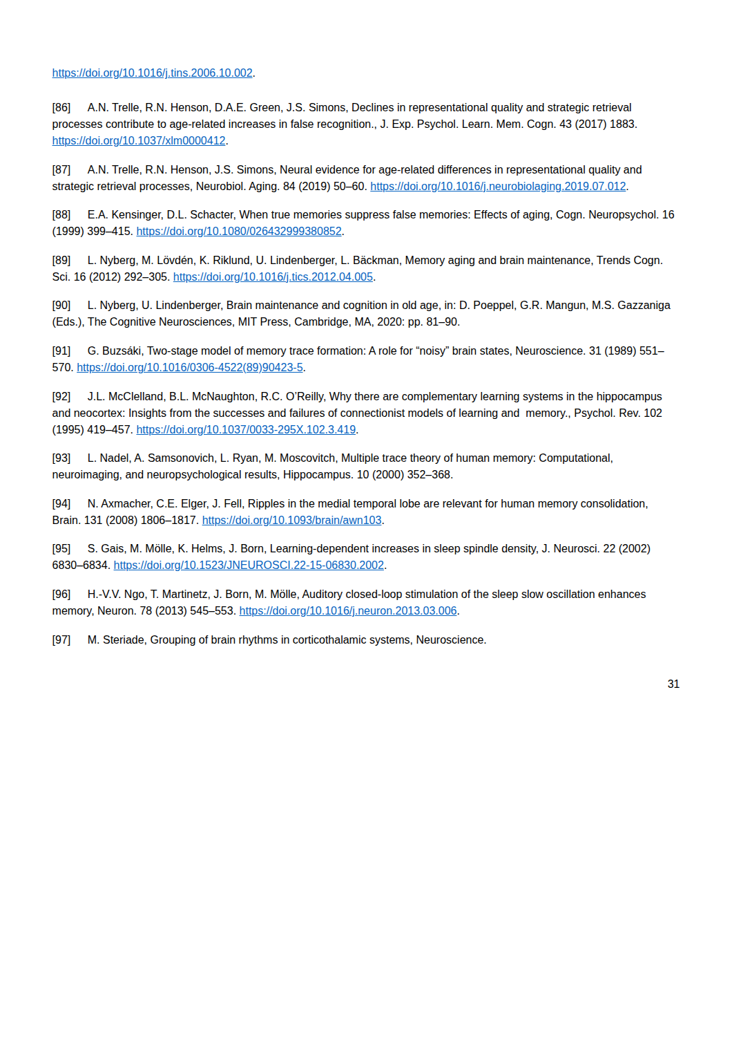https://doi.org/10.1016/j.tins.2006.10.002.
[86] A.N. Trelle, R.N. Henson, D.A.E. Green, J.S. Simons, Declines in representational quality and strategic retrieval processes contribute to age-related increases in false recognition., J. Exp. Psychol. Learn. Mem. Cogn. 43 (2017) 1883. https://doi.org/10.1037/xlm0000412.
[87] A.N. Trelle, R.N. Henson, J.S. Simons, Neural evidence for age-related differences in representational quality and strategic retrieval processes, Neurobiol. Aging. 84 (2019) 50–60. https://doi.org/10.1016/j.neurobiolaging.2019.07.012.
[88] E.A. Kensinger, D.L. Schacter, When true memories suppress false memories: Effects of aging, Cogn. Neuropsychol. 16 (1999) 399–415. https://doi.org/10.1080/026432999380852.
[89] L. Nyberg, M. Lövdén, K. Riklund, U. Lindenberger, L. Bäckman, Memory aging and brain maintenance, Trends Cogn. Sci. 16 (2012) 292–305. https://doi.org/10.1016/j.tics.2012.04.005.
[90] L. Nyberg, U. Lindenberger, Brain maintenance and cognition in old age, in: D. Poeppel, G.R. Mangun, M.S. Gazzaniga (Eds.), The Cognitive Neurosciences, MIT Press, Cambridge, MA, 2020: pp. 81–90.
[91] G. Buzsáki, Two-stage model of memory trace formation: A role for “noisy” brain states, Neuroscience. 31 (1989) 551–570. https://doi.org/10.1016/0306-4522(89)90423-5.
[92] J.L. McClelland, B.L. McNaughton, R.C. O’Reilly, Why there are complementary learning systems in the hippocampus and neocortex: Insights from the successes and failures of connectionist models of learning and memory., Psychol. Rev. 102 (1995) 419–457. https://doi.org/10.1037/0033-295X.102.3.419.
[93] L. Nadel, A. Samsonovich, L. Ryan, M. Moscovitch, Multiple trace theory of human memory: Computational, neuroimaging, and neuropsychological results, Hippocampus. 10 (2000) 352–368.
[94] N. Axmacher, C.E. Elger, J. Fell, Ripples in the medial temporal lobe are relevant for human memory consolidation, Brain. 131 (2008) 1806–1817. https://doi.org/10.1093/brain/awn103.
[95] S. Gais, M. Mölle, K. Helms, J. Born, Learning-dependent increases in sleep spindle density, J. Neurosci. 22 (2002) 6830–6834. https://doi.org/10.1523/JNEUROSCI.22-15-06830.2002.
[96] H.-V.V. Ngo, T. Martinetz, J. Born, M. Mölle, Auditory closed-loop stimulation of the sleep slow oscillation enhances memory, Neuron. 78 (2013) 545–553. https://doi.org/10.1016/j.neuron.2013.03.006.
[97] M. Steriade, Grouping of brain rhythms in corticothalamic systems, Neuroscience.
31